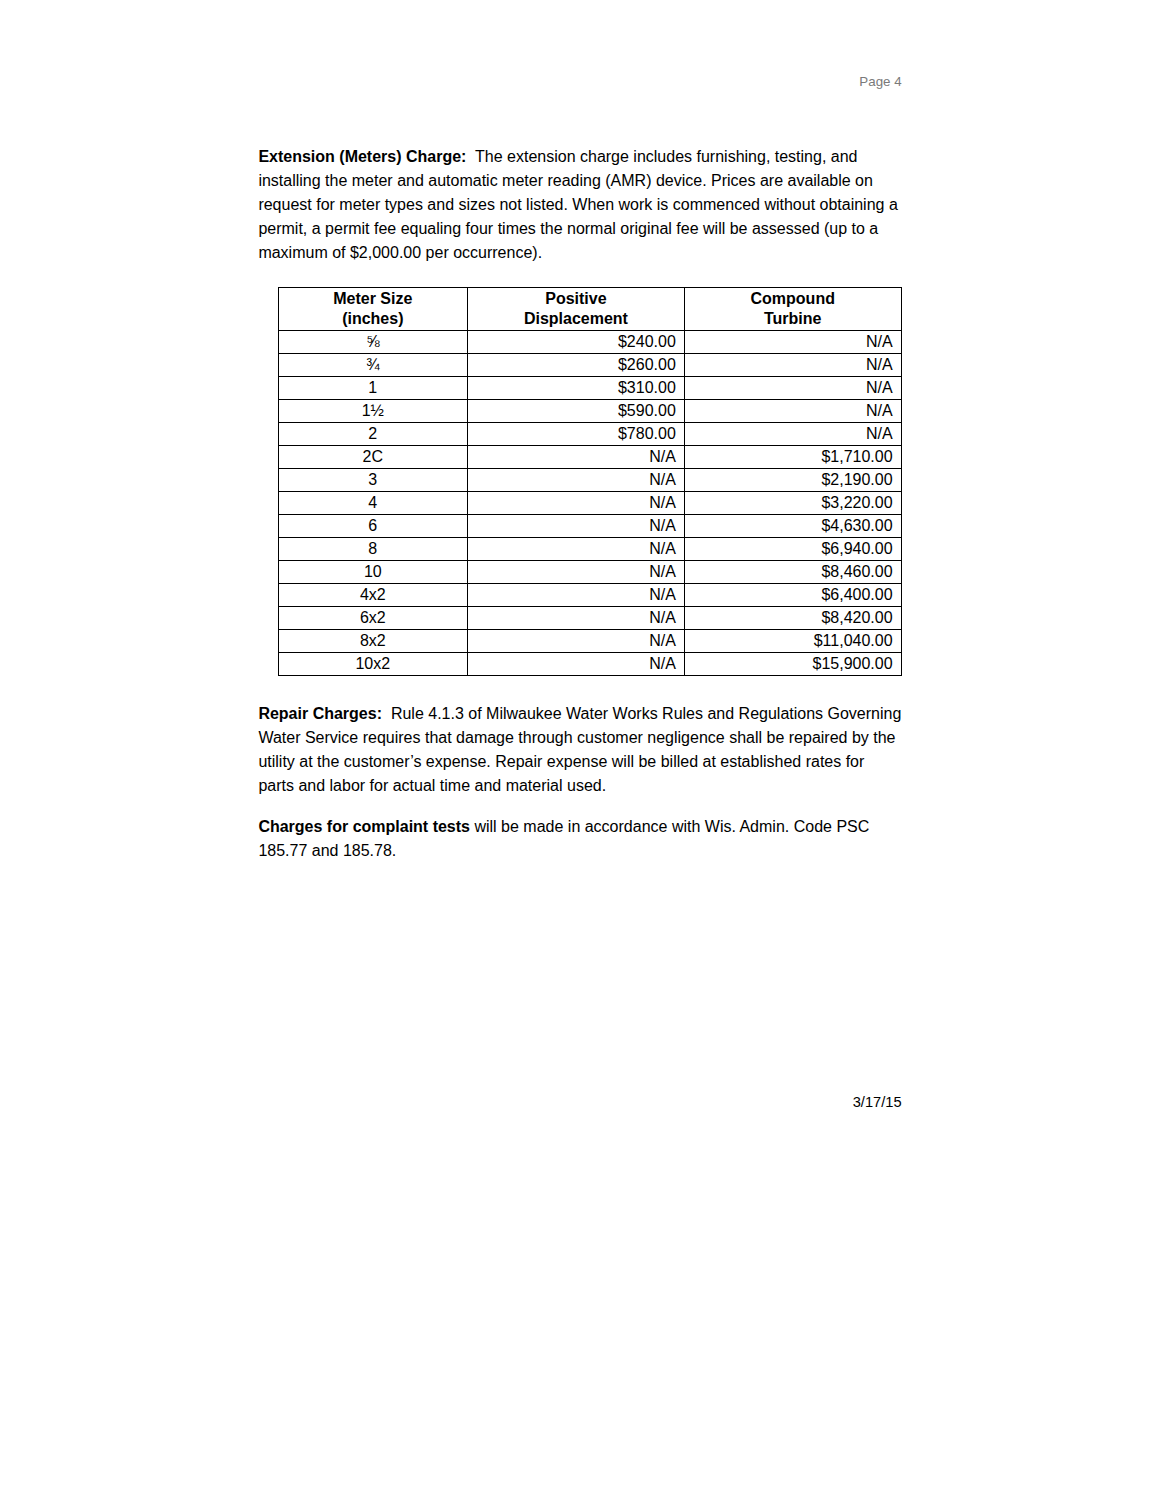Page 4
Extension (Meters) Charge: The extension charge includes furnishing, testing, and installing the meter and automatic meter reading (AMR) device. Prices are available on request for meter types and sizes not listed. When work is commenced without obtaining a permit, a permit fee equaling four times the normal original fee will be assessed (up to a maximum of $2,000.00 per occurrence).
Extension (Meters) Charges by Meter Size
| Meter Size (inches) | Positive Displacement | Compound Turbine |
| --- | --- | --- |
| ⅝ | $240.00 | N/A |
| ¾ | $260.00 | N/A |
| 1 | $310.00 | N/A |
| 1½ | $590.00 | N/A |
| 2 | $780.00 | N/A |
| 2C | N/A | $1,710.00 |
| 3 | N/A | $2,190.00 |
| 4 | N/A | $3,220.00 |
| 6 | N/A | $4,630.00 |
| 8 | N/A | $6,940.00 |
| 10 | N/A | $8,460.00 |
| 4x2 | N/A | $6,400.00 |
| 6x2 | N/A | $8,420.00 |
| 8x2 | N/A | $11,040.00 |
| 10x2 | N/A | $15,900.00 |
Repair Charges: Rule 4.1.3 of Milwaukee Water Works Rules and Regulations Governing Water Service requires that damage through customer negligence shall be repaired by the utility at the customer’s expense. Repair expense will be billed at established rates for parts and labor for actual time and material used.
Charges for complaint tests will be made in accordance with Wis. Admin. Code PSC 185.77 and 185.78.
3/17/15